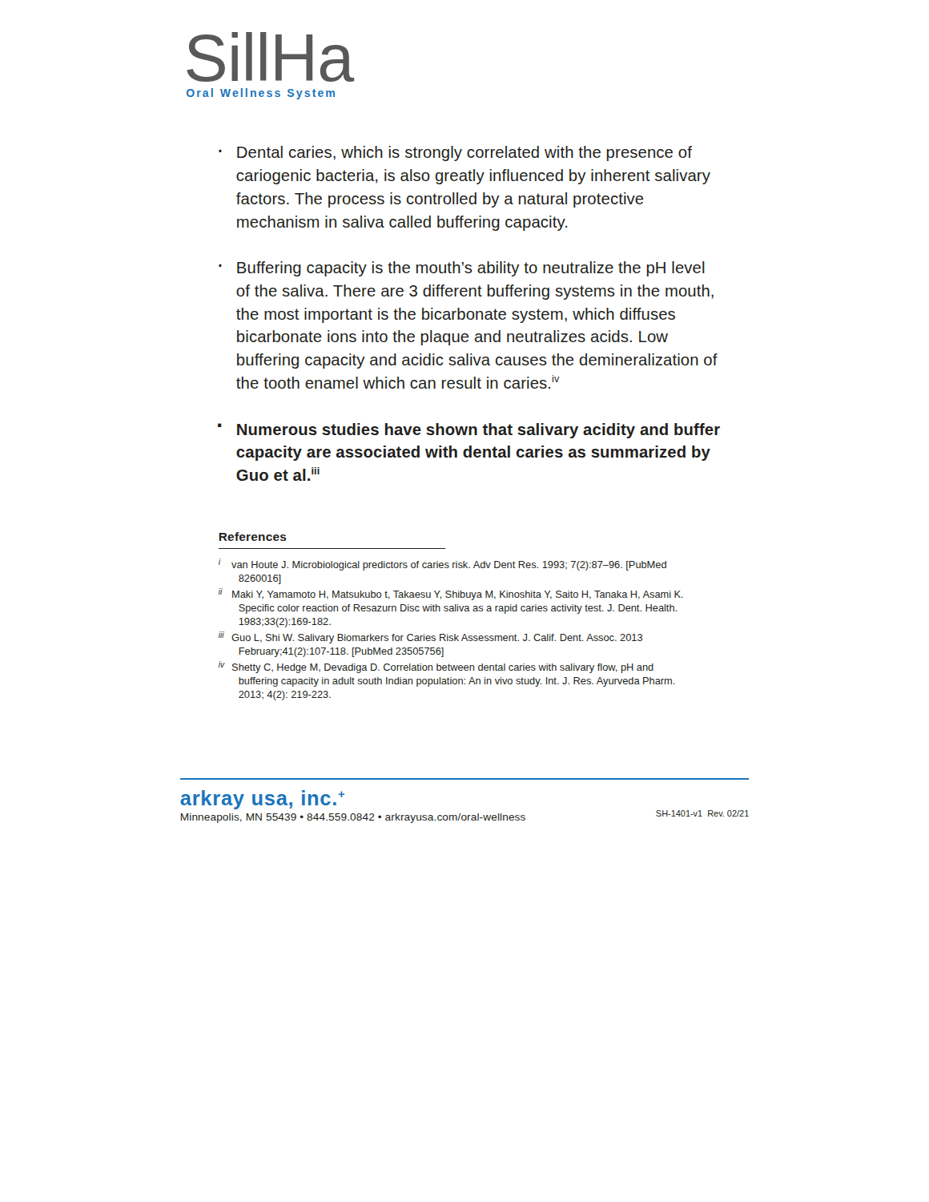SillHa
Oral Wellness System
Dental caries, which is strongly correlated with the presence of cariogenic bacteria, is also greatly influenced by inherent salivary factors. The process is controlled by a natural protective mechanism in saliva called buffering capacity.
Buffering capacity is the mouth’s ability to neutralize the pH level of the saliva. There are 3 different buffering systems in the mouth, the most important is the bicarbonate system, which diffuses bicarbonate ions into the plaque and neutralizes acids. Low buffering capacity and acidic saliva causes the demineralization of the tooth enamel which can result in caries.iv
Numerous studies have shown that salivary acidity and buffer capacity are associated with dental caries as summarized by Guo et al.iii
References
ivan Houte J. Microbiological predictors of caries risk. Adv Dent Res. 1993; 7(2):87–96. [PubMed8260016]
ii Maki Y, Yamamoto H, Matsukubo t, Takaesu Y, Shibuya M, Kinoshita Y, Saito H, Tanaka H, Asami K.Specific color reaction of Resazurn Disc with saliva as a rapid caries activity test. J. Dent. Health. 1983;33(2):169-182.
iii Guo L, Shi W. Salivary Biomarkers for Caries Risk Assessment. J. Calif. Dent. Assoc. 2013February;41(2):107-118. [PubMed 23505756]
iv Shetty C, Hedge M, Devadiga D. Correlation between dental caries with salivary flow, pH andbuffering capacity in adult south Indian population: An in vivo study. Int. J. Res. Ayurveda Pharm. 2013; 4(2): 219-223.
arkray usa, inc.+
Minneapolis, MN 55439 • 844.559.0842 • arkrayusa.com/oral-wellness
SH-1401-v1 Rev. 02/21